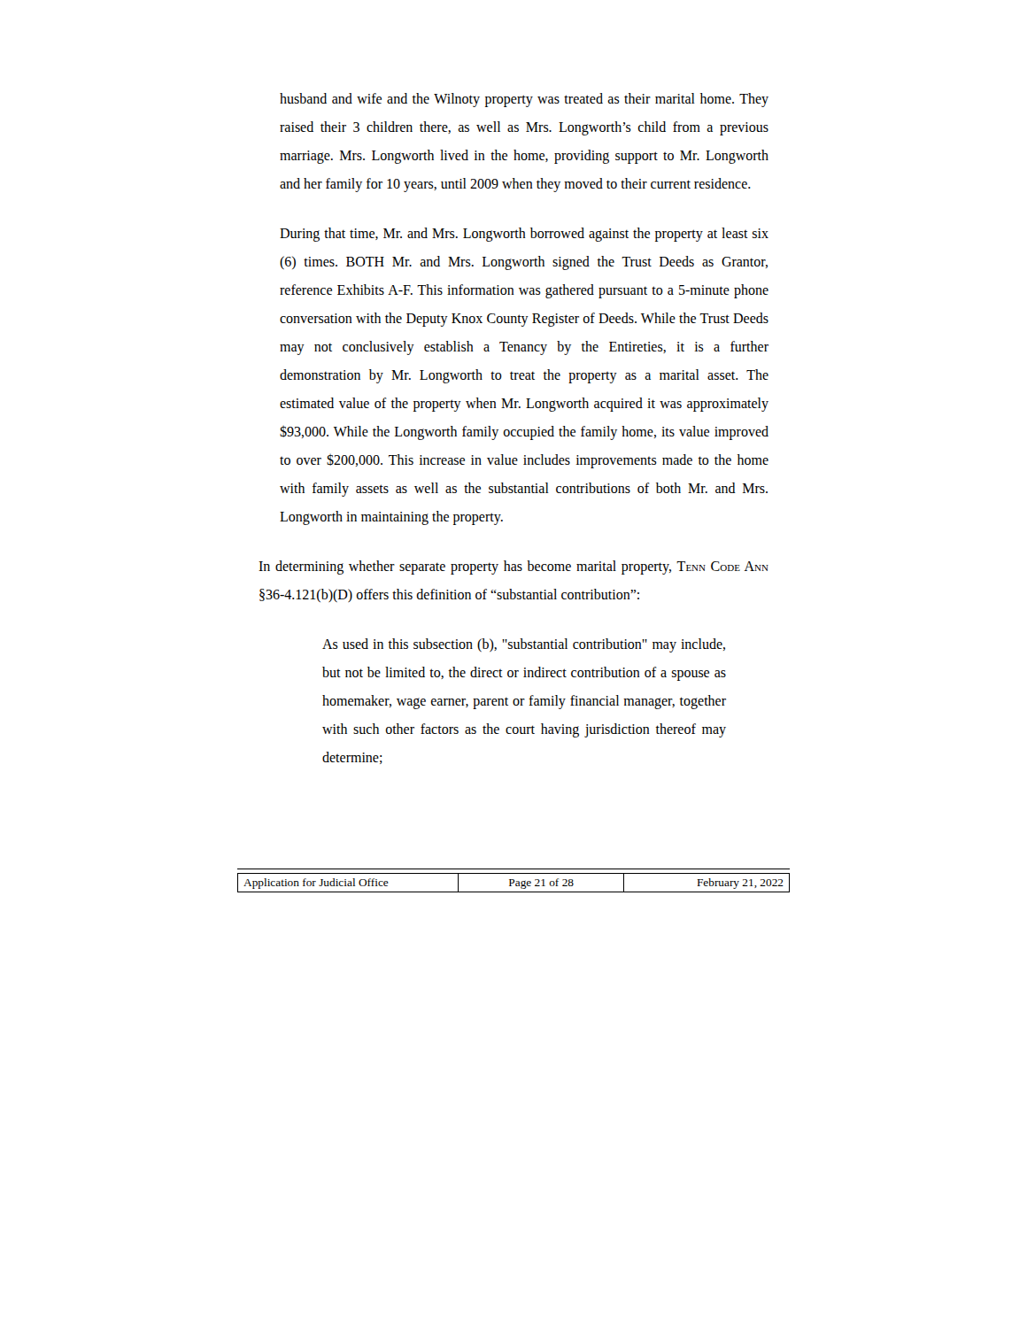husband and wife and the Wilnoty property was treated as their marital home. They raised their 3 children there, as well as Mrs. Longworth’s child from a previous marriage. Mrs. Longworth lived in the home, providing support to Mr. Longworth and her family for 10 years, until 2009 when they moved to their current residence.
During that time, Mr. and Mrs. Longworth borrowed against the property at least six (6) times. BOTH Mr. and Mrs. Longworth signed the Trust Deeds as Grantor, reference Exhibits A-F. This information was gathered pursuant to a 5-minute phone conversation with the Deputy Knox County Register of Deeds. While the Trust Deeds may not conclusively establish a Tenancy by the Entireties, it is a further demonstration by Mr. Longworth to treat the property as a marital asset. The estimated value of the property when Mr. Longworth acquired it was approximately $93,000. While the Longworth family occupied the family home, its value improved to over $200,000. This increase in value includes improvements made to the home with family assets as well as the substantial contributions of both Mr. and Mrs. Longworth in maintaining the property.
In determining whether separate property has become marital property, Tenn Code Ann §36-4.121(b)(D) offers this definition of “substantial contribution”:
As used in this subsection (b), "substantial contribution" may include, but not be limited to, the direct or indirect contribution of a spouse as homemaker, wage earner, parent or family financial manager, together with such other factors as the court having jurisdiction thereof may determine;
| Application for Judicial Office | Page 21 of 28 | February 21, 2022 |